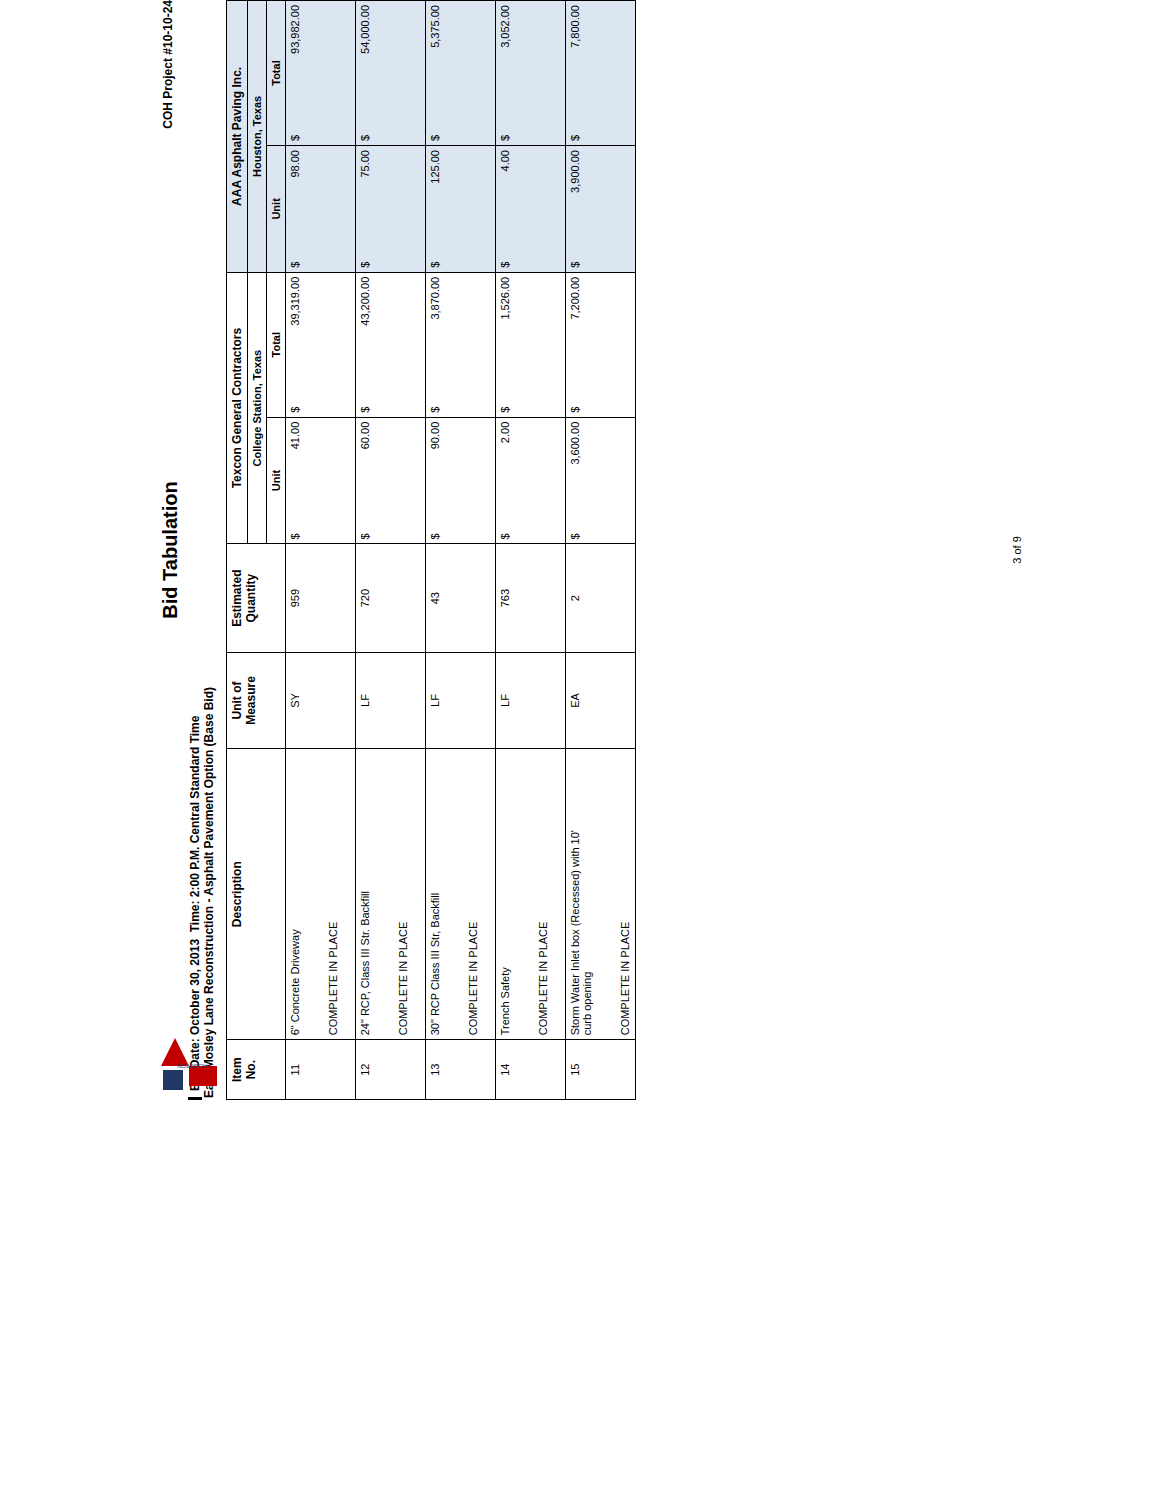HOUSTON
COH Project #10-10-24
Bid Tabulation
Bid Date: October 30, 2013 Time: 2:00 P.M. Central Standard Time
East Mosley Lane Reconstruction - Asphalt Pavement Option (Base Bid)
| Item No. | Description | Unit of Measure | Estimated Quantity | Texcon General Contractors | AAA Asphalt Paving Inc. |
| --- | --- | --- | --- | --- | --- |
| College Station, Texas | Houston, Texas |
| Unit | Total | Unit | Total |
| 11 | 6" Concrete Driveway COMPLETE IN PLACE | SY | 959 | $ 41.00 | $ 39,319.00 | $ 98.00 | $ 93,982.00 |
| 12 | 24" RCP, Class III Str. Backfill COMPLETE IN PLACE | LF | 720 | $ 60.00 | $ 43,200.00 | $ 75.00 | $ 54,000.00 |
| 13 | 30" RCP Class III Str, Backfill COMPLETE IN PLACE | LF | 43 | $ 90.00 | $ 3,870.00 | $ 125.00 | $ 5,375.00 |
| 14 | Trench Safety COMPLETE IN PLACE | LF | 763 | $ 2.00 | $ 1,526.00 | $ 4.00 | $ 3,052.00 |
| 15 | Storm Water Inlet box (Recessed) with 10' curb opening COMPLETE IN PLACE | EA | 2 | $ 3,600.00 | $ 7,200.00 | $ 3,900.00 | $ 7,800.00 |
3 of 9